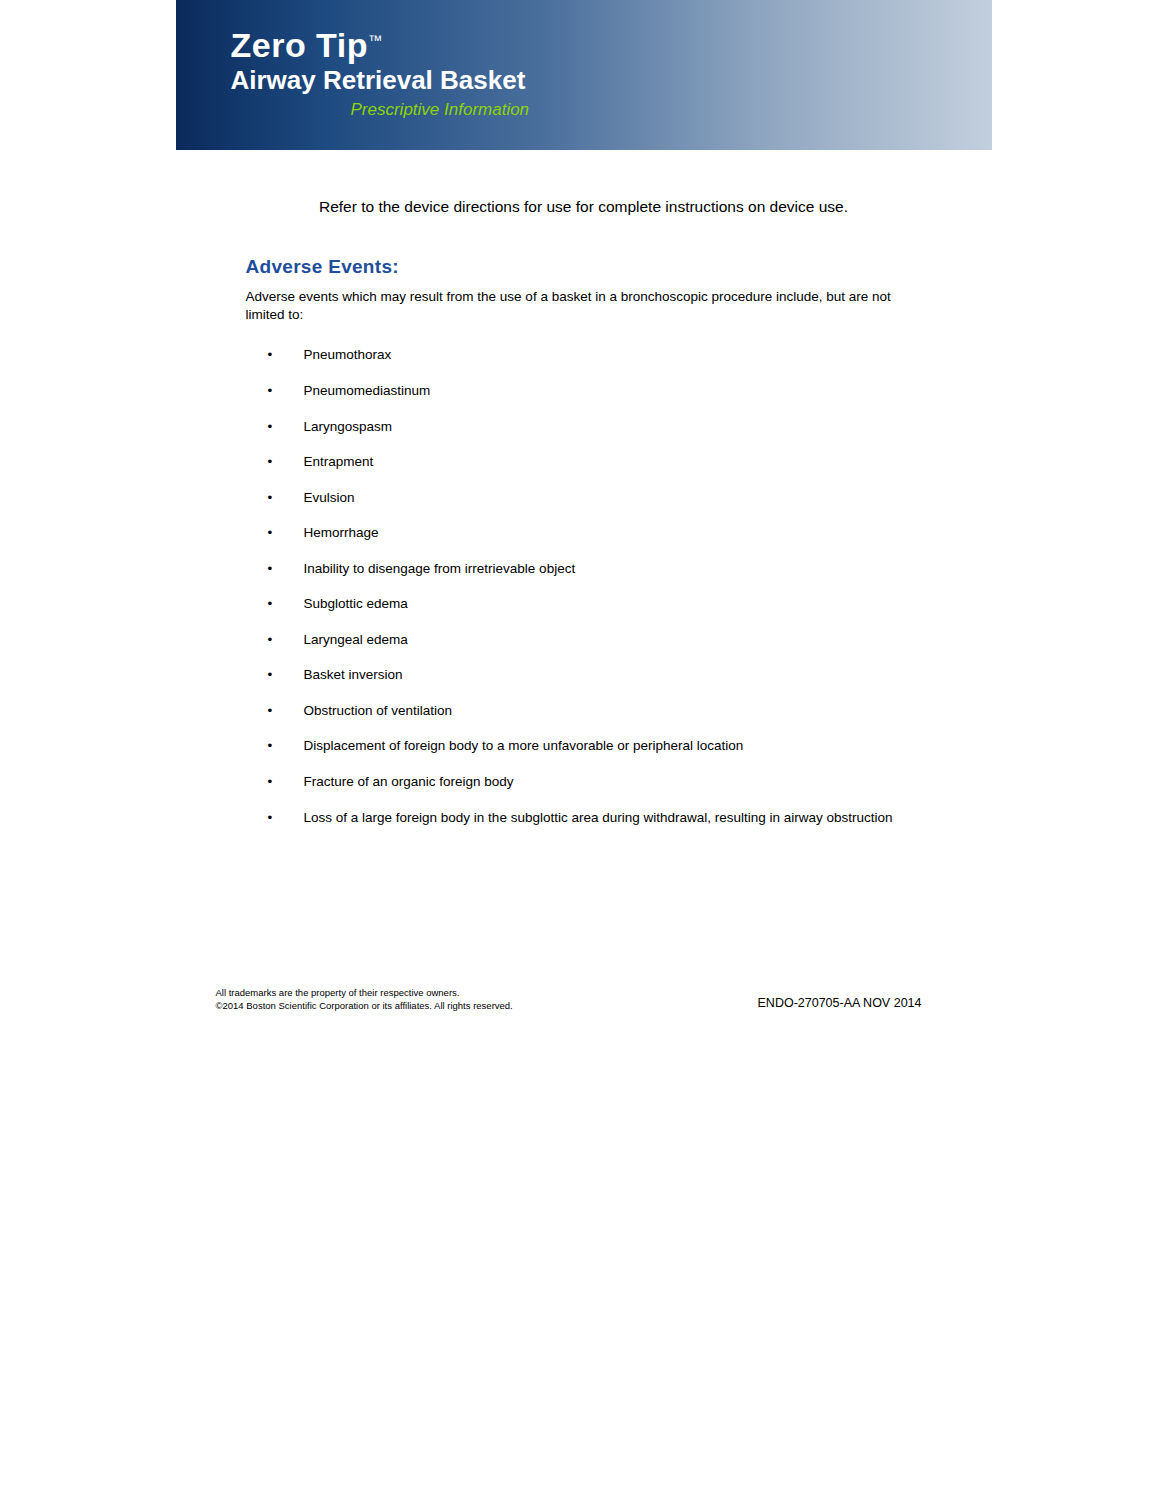Zero Tip™
Airway Retrieval Basket
Prescriptive Information
Refer to the device directions for use for complete instructions on device use.
Adverse Events:
Adverse events which may result from the use of a basket in a bronchoscopic procedure include, but are not limited to:
Pneumothorax
Pneumomediastinum
Laryngospasm
Entrapment
Evulsion
Hemorrhage
Inability to disengage from irretrievable object
Subglottic edema
Laryngeal edema
Basket inversion
Obstruction of ventilation
Displacement of foreign body to a more unfavorable or peripheral location
Fracture of an organic foreign body
Loss of a large foreign body in the subglottic area during withdrawal, resulting in airway obstruction
All trademarks are the property of their respective owners.
©2014 Boston Scientific Corporation or its affiliates. All rights reserved.
ENDO-270705-AA NOV 2014